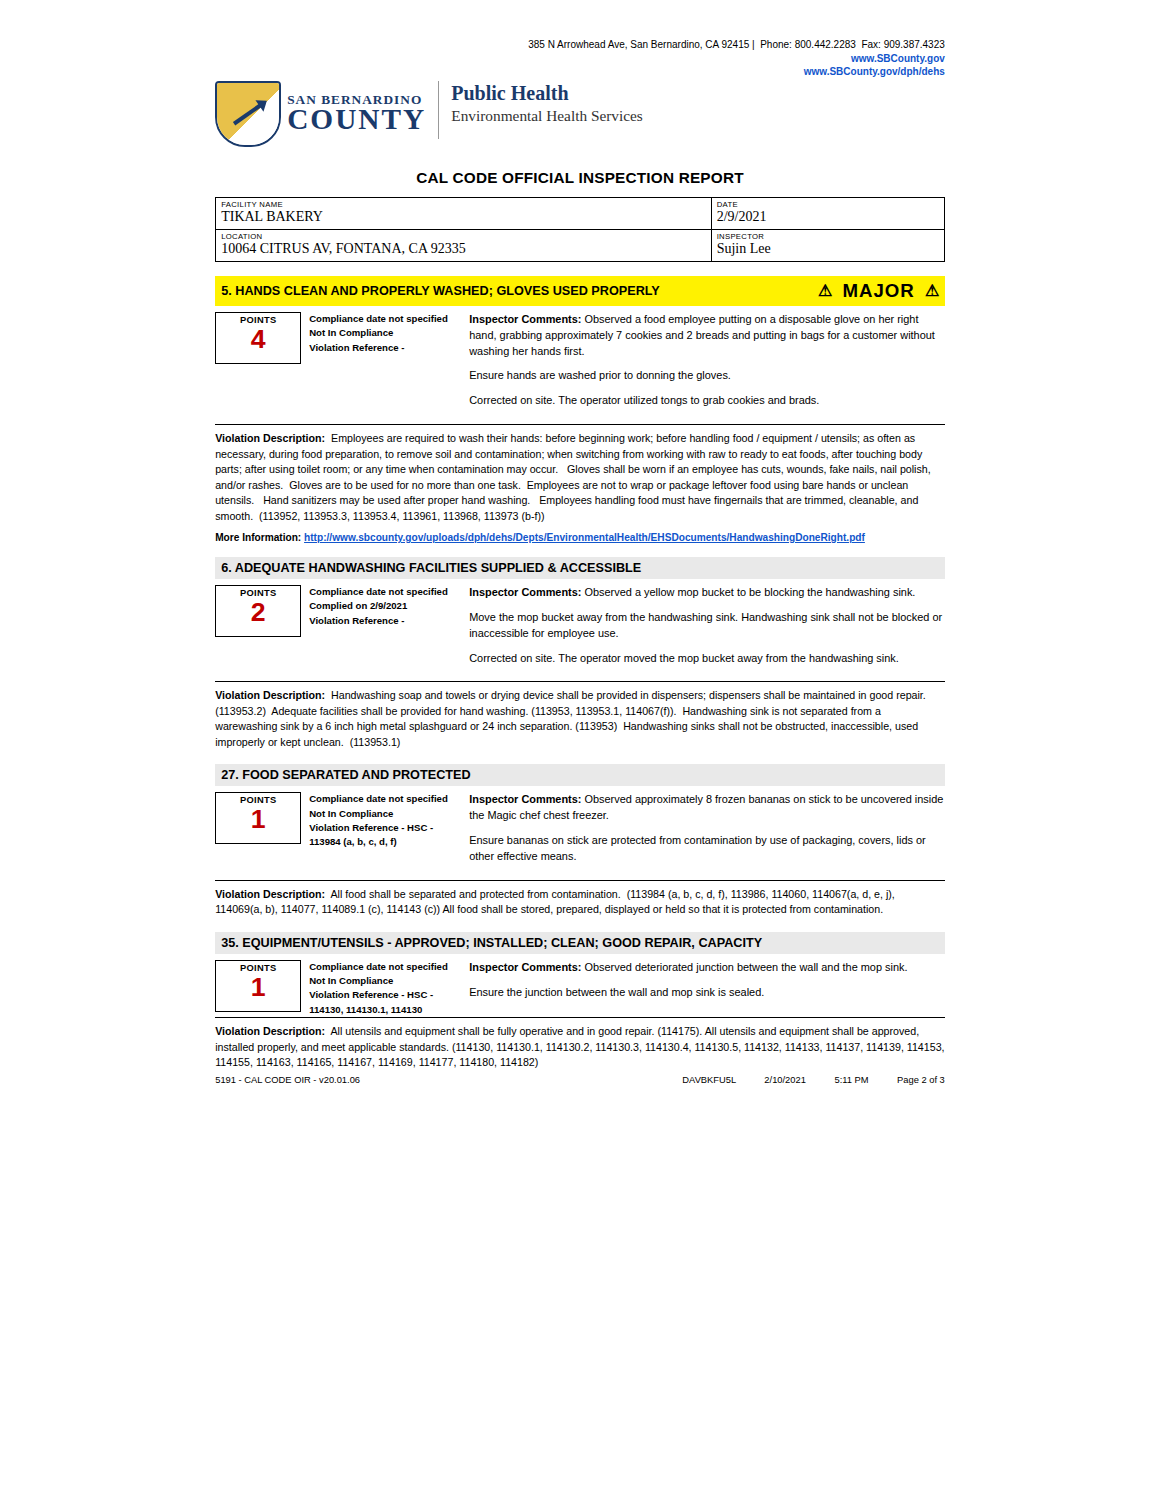385 N Arrowhead Ave, San Bernardino, CA 92415 | Phone: 800.442.2283 Fax: 909.387.4323
www.SBCounty.gov
www.SBCounty.gov/dph/dehs
SAN BERNARDINO
COUNTY
Public Health
Environmental Health Services
CAL CODE OFFICIAL INSPECTION REPORT
| Facility Name TIKAL BAKERY | Date 2/9/2021 |
| Location 10064 CITRUS AV, FONTANA, CA 92335 | Inspector Sujin Lee |
5. HANDS CLEAN AND PROPERLY WASHED; GLOVES USED PROPERLY ⚠ MAJOR ⚠
POINTS
4
Compliance date not specified
Not In Compliance
Violation Reference -
Inspector Comments: Observed a food employee putting on a disposable glove on her right hand, grabbing approximately 7 cookies and 2 breads and putting in bags for a customer without washing her hands first.
Ensure hands are washed prior to donning the gloves.
Corrected on site. The operator utilized tongs to grab cookies and brads.
Violation Description: Employees are required to wash their hands: before beginning work; before handling food / equipment / utensils; as often as necessary, during food preparation, to remove soil and contamination; when switching from working with raw to ready to eat foods, after touching body parts; after using toilet room; or any time when contamination may occur. Gloves shall be worn if an employee has cuts, wounds, fake nails, nail polish, and/or rashes. Gloves are to be used for no more than one task. Employees are not to wrap or package leftover food using bare hands or unclean utensils. Hand sanitizers may be used after proper hand washing. Employees handling food must have fingernails that are trimmed, cleanable, and smooth. (113952, 113953.3, 113953.4, 113961, 113968, 113973 (b-f))
More Information: http://www.sbcounty.gov/uploads/dph/dehs/Depts/EnvironmentalHealth/EHSDocuments/HandwashingDoneRight.pdf
6. ADEQUATE HANDWASHING FACILITIES SUPPLIED & ACCESSIBLE
POINTS
2
Compliance date not specified
Complied on 2/9/2021
Violation Reference -
Inspector Comments: Observed a yellow mop bucket to be blocking the handwashing sink.
Move the mop bucket away from the handwashing sink. Handwashing sink shall not be blocked or inaccessible for employee use.
Corrected on site. The operator moved the mop bucket away from the handwashing sink.
Violation Description: Handwashing soap and towels or drying device shall be provided in dispensers; dispensers shall be maintained in good repair. (113953.2) Adequate facilities shall be provided for hand washing. (113953, 113953.1, 114067(f)). Handwashing sink is not separated from a warewashing sink by a 6 inch high metal splashguard or 24 inch separation. (113953) Handwashing sinks shall not be obstructed, inaccessible, used improperly or kept unclean. (113953.1)
27. FOOD SEPARATED AND PROTECTED
POINTS
1
Compliance date not specified
Not In Compliance
Violation Reference - HSC - 113984 (a, b, c, d, f)
Inspector Comments: Observed approximately 8 frozen bananas on stick to be uncovered inside the Magic chef chest freezer.
Ensure bananas on stick are protected from contamination by use of packaging, covers, lids or other effective means.
Violation Description: All food shall be separated and protected from contamination. (113984 (a, b, c, d, f), 113986, 114060, 114067(a, d, e, j), 114069(a, b), 114077, 114089.1 (c), 114143 (c)) All food shall be stored, prepared, displayed or held so that it is protected from contamination.
35. EQUIPMENT/UTENSILS - APPROVED; INSTALLED; CLEAN; GOOD REPAIR, CAPACITY
POINTS
1
Compliance date not specified
Not In Compliance
Violation Reference - HSC - 114130, 114130.1, 114130
Inspector Comments: Observed deteriorated junction between the wall and the mop sink.
Ensure the junction between the wall and mop sink is sealed.
Violation Description: All utensils and equipment shall be fully operative and in good repair. (114175). All utensils and equipment shall be approved, installed properly, and meet applicable standards. (114130, 114130.1, 114130.2, 114130.3, 114130.4, 114130.5, 114132, 114133, 114137, 114139, 114153, 114155, 114163, 114165, 114167, 114169, 114177, 114180, 114182)
5191 - CAL CODE OIR - v20.01.06
DAVBKFU5L 2/10/2021 5:11 PM Page 2 of 3